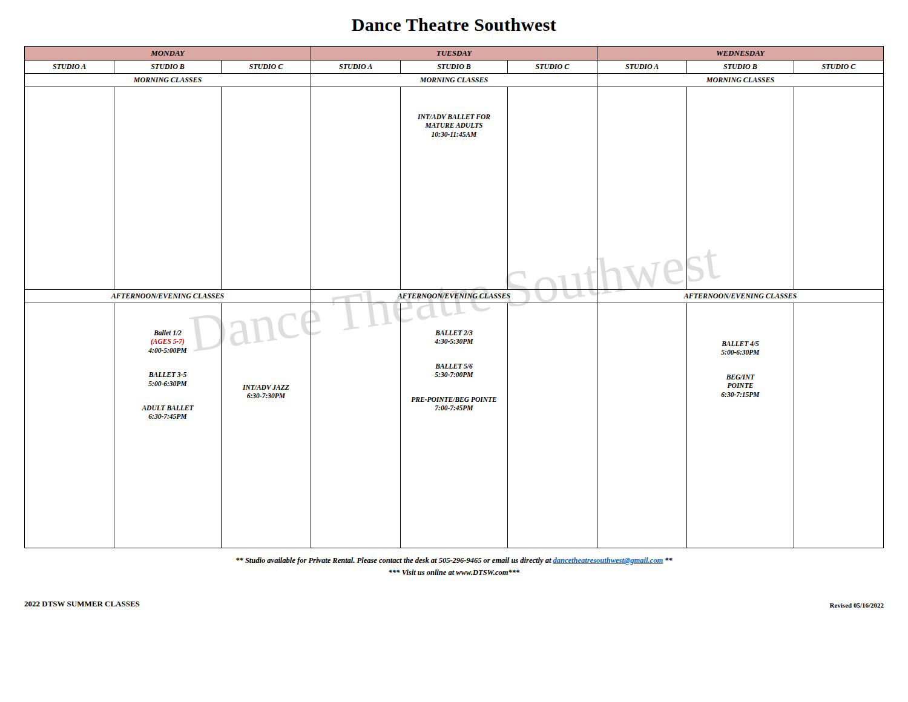Dance Theatre Southwest
Dance Theatre Southwest
| MONDAY | TUESDAY | WEDNESDAY |
| --- | --- | --- |
| STUDIO A | STUDIO B | STUDIO C | STUDIO A | STUDIO B | STUDIO C | STUDIO A | STUDIO B | STUDIO C |
| MORNING CLASSES | MORNING CLASSES | MORNING CLASSES |
| | | | | INT/ADV BALLET FOR MATURE ADULTS 10:30-11:45AM | | | | |
| AFTERNOON/EVENING CLASSES | AFTERNOON/EVENING CLASSES | AFTERNOON/EVENING CLASSES |
| | Ballet 1/2 (AGES 5-7) 4:00-5:00PM BALLET 3-5 5:00-6:30PM ADULT BALLET 6:30-7:45PM | INT/ADV JAZZ 6:30-7:30PM | | BALLET 2/3 4:30-5:30PM BALLET 5/6 5:30-7:00PM PRE-POINTE/BEG POINTE 7:00-7:45PM | | | BALLET 4/5 5:00-6:30PM BEG/INT POINTE 6:30-7:15PM | |
** Studio available for Private Rental. Please contact the desk at 505-296-9465 or email us directly at dancetheatresouthwest@gmail.com **
*** Visit us online at www.DTSW.com***
2022 DTSW SUMMER CLASSES
Revised 05/16/2022